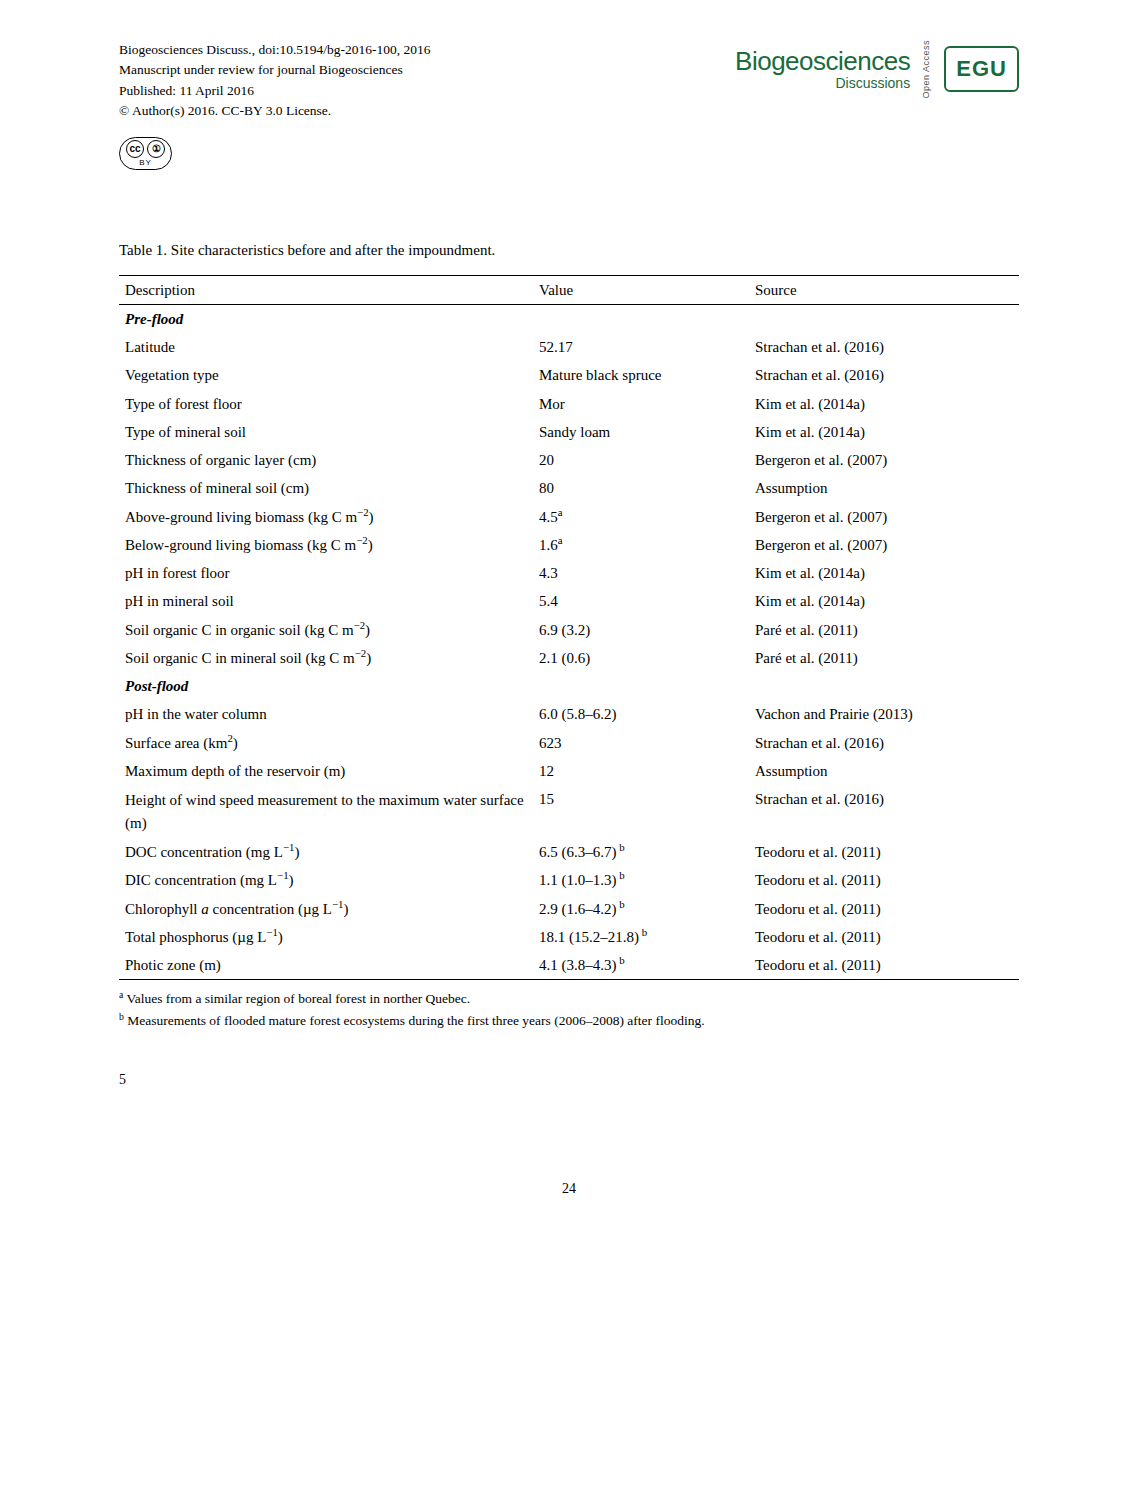Biogeosciences Discuss., doi:10.5194/bg-2016-100, 2016
Manuscript under review for journal Biogeosciences
Published: 11 April 2016
© Author(s) 2016. CC-BY 3.0 License.
Biogeosciences
Discussions
Open Access
EGU
cc ①
BY
Table 1. Site characteristics before and after the impoundment.
| Description | Value | Source |
| --- | --- | --- |
| Pre-flood | | |
| Latitude | 52.17 | Strachan et al. (2016) |
| Vegetation type | Mature black spruce | Strachan et al. (2016) |
| Type of forest floor | Mor | Kim et al. (2014a) |
| Type of mineral soil | Sandy loam | Kim et al. (2014a) |
| Thickness of organic layer (cm) | 20 | Bergeron et al. (2007) |
| Thickness of mineral soil (cm) | 80 | Assumption |
| Above-ground living biomass (kg C m −2 ) | 4.5 a | Bergeron et al. (2007) |
| Below-ground living biomass (kg C m −2 ) | 1.6 a | Bergeron et al. (2007) |
| pH in forest floor | 4.3 | Kim et al. (2014a) |
| pH in mineral soil | 5.4 | Kim et al. (2014a) |
| Soil organic C in organic soil (kg C m −2 ) | 6.9 (3.2) | Paré et al. (2011) |
| Soil organic C in mineral soil (kg C m −2 ) | 2.1 (0.6) | Paré et al. (2011) |
| Post-flood | | |
| pH in the water column | 6.0 (5.8–6.2) | Vachon and Prairie (2013) |
| Surface area (km 2 ) | 623 | Strachan et al. (2016) |
| Maximum depth of the reservoir (m) | 12 | Assumption |
| Height of wind speed measurement to the maximum water surface (m) | 15 | Strachan et al. (2016) |
| DOC concentration (mg L −1 ) | 6.5 (6.3–6.7) b | Teodoru et al. (2011) |
| DIC concentration (mg L −1 ) | 1.1 (1.0–1.3) b | Teodoru et al. (2011) |
| Chlorophyll a concentration (µg L −1 ) | 2.9 (1.6–4.2) b | Teodoru et al. (2011) |
| Total phosphorus (µg L −1 ) | 18.1 (15.2–21.8) b | Teodoru et al. (2011) |
| Photic zone (m) | 4.1 (3.8–4.3) b | Teodoru et al. (2011) |
a Values from a similar region of boreal forest in norther Quebec.
b Measurements of flooded mature forest ecosystems during the first three years (2006–2008) after flooding.
5
24